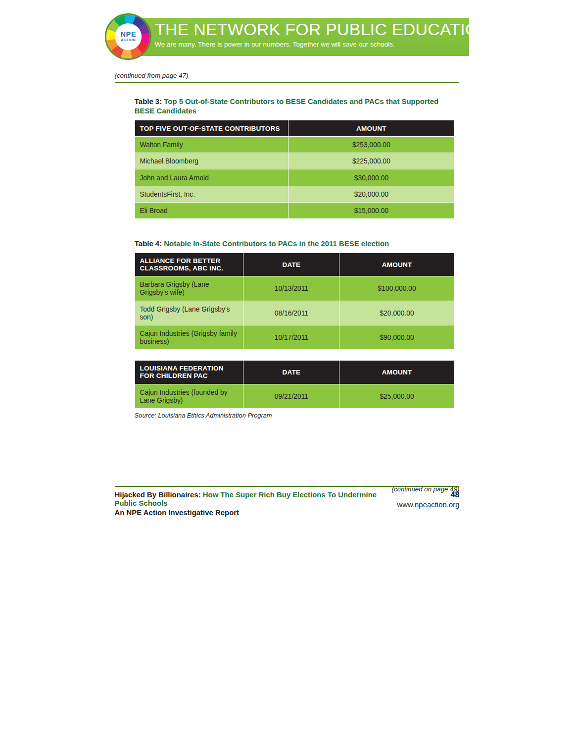THE NETWORK FOR PUBLIC EDUCATION ACTION
We are many. There is power in our numbers. Together we will save our schools.
NPE
ACTION
(continued from page 47)
Table 3: Top 5 Out-of-State Contributors to BESE Candidates and PACs that Supported BESE Candidates
| Top Five Out-of-State Contributors | Amount |
| --- | --- |
| Walton Family | $253,000.00 |
| Michael Bloomberg | $225,000.00 |
| John and Laura Arnold | $30,000.00 |
| StudentsFirst, Inc. | $20,000.00 |
| Eli Broad | $15,000.00 |
Table 4: Notable In-State Contributors to PACs in the 2011 BESE election
| Alliance for Better Classrooms, ABC Inc. | Date | Amount |
| --- | --- | --- |
| Barbara Grigsby (Lane Grigsby's wife) | 10/13/2011 | $100,000.00 |
| Todd Grigsby (Lane Grigsby's son) | 08/16/2011 | $20,000.00 |
| Cajun Industries (Grigsby family business) | 10/17/2011 | $90,000.00 |
| Louisiana Federation for Children PAC | Date | Amount |
| --- | --- | --- |
| Cajun Industries (founded by Lane Grigsby) | 09/21/2011 | $25,000.00 |
Source: Louisiana Ethics Administration Program
(continued on page 49)
Hijacked By Billionaires: How The Super Rich Buy Elections To Undermine Public Schools
An NPE Action Investigative Report
48
www.npeaction.org